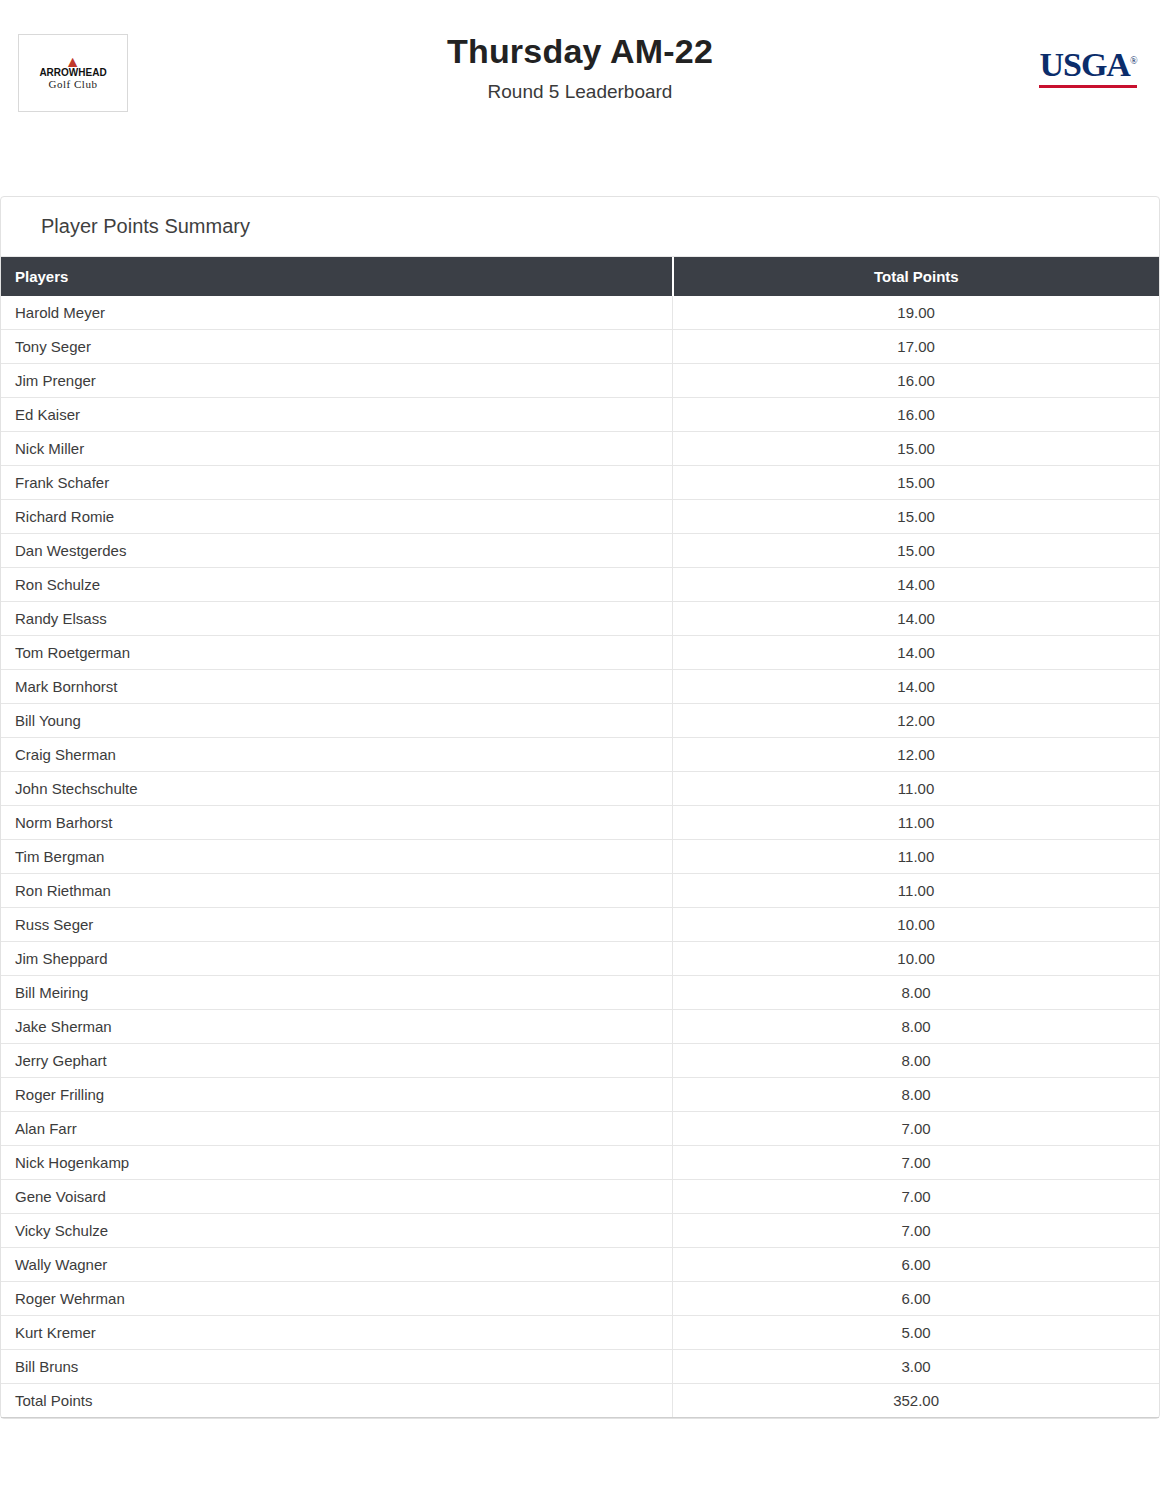▲ ARROWHEAD Golf Club
Thursday AM-22
Round 5 Leaderboard
USGA®
Player Points Summary
| Players | Total Points |
| --- | --- |
| Harold Meyer | 19.00 |
| Tony Seger | 17.00 |
| Jim Prenger | 16.00 |
| Ed Kaiser | 16.00 |
| Nick Miller | 15.00 |
| Frank Schafer | 15.00 |
| Richard Romie | 15.00 |
| Dan Westgerdes | 15.00 |
| Ron Schulze | 14.00 |
| Randy Elsass | 14.00 |
| Tom Roetgerman | 14.00 |
| Mark Bornhorst | 14.00 |
| Bill Young | 12.00 |
| Craig Sherman | 12.00 |
| John Stechschulte | 11.00 |
| Norm Barhorst | 11.00 |
| Tim Bergman | 11.00 |
| Ron Riethman | 11.00 |
| Russ Seger | 10.00 |
| Jim Sheppard | 10.00 |
| Bill Meiring | 8.00 |
| Jake Sherman | 8.00 |
| Jerry Gephart | 8.00 |
| Roger Frilling | 8.00 |
| Alan Farr | 7.00 |
| Nick Hogenkamp | 7.00 |
| Gene Voisard | 7.00 |
| Vicky Schulze | 7.00 |
| Wally Wagner | 6.00 |
| Roger Wehrman | 6.00 |
| Kurt Kremer | 5.00 |
| Bill Bruns | 3.00 |
| Total Points | 352.00 |